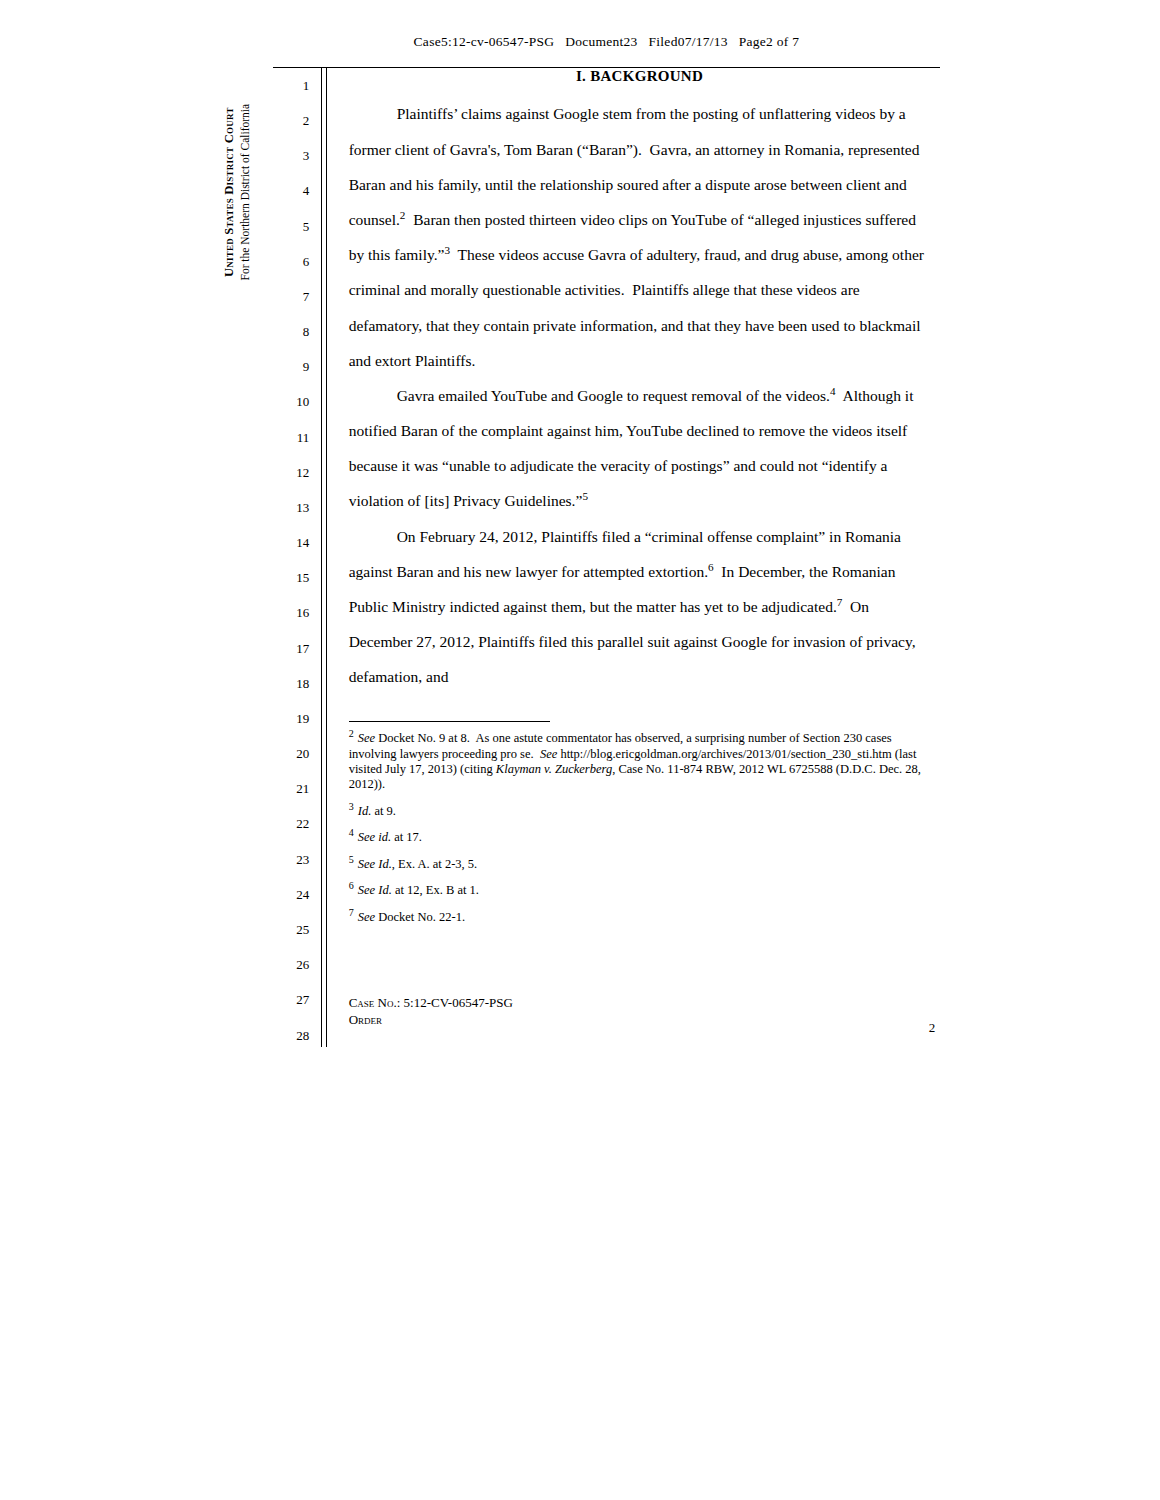Case5:12-cv-06547-PSG Document23 Filed07/17/13 Page2 of 7
United States District Court For the Northern District of California
1
2
3
4
5
6
7
8
9
10
11
12
13
14
15
16
17
18
19
20
21
22
23
24
25
26
27
28
I. BACKGROUND
Plaintiffs’ claims against Google stem from the posting of unflattering videos by a former client of Gavra's, Tom Baran (“Baran”). Gavra, an attorney in Romania, represented Baran and his family, until the relationship soured after a dispute arose between client and counsel.2 Baran then posted thirteen video clips on YouTube of “alleged injustices suffered by this family.”3 These videos accuse Gavra of adultery, fraud, and drug abuse, among other criminal and morally questionable activities. Plaintiffs allege that these videos are defamatory, that they contain private information, and that they have been used to blackmail and extort Plaintiffs.
Gavra emailed YouTube and Google to request removal of the videos.4 Although it notified Baran of the complaint against him, YouTube declined to remove the videos itself because it was “unable to adjudicate the veracity of postings” and could not “identify a violation of [its] Privacy Guidelines.”5
On February 24, 2012, Plaintiffs filed a “criminal offense complaint” in Romania against Baran and his new lawyer for attempted extortion.6 In December, the Romanian Public Ministry indicted against them, but the matter has yet to be adjudicated.7 On December 27, 2012, Plaintiffs filed this parallel suit against Google for invasion of privacy, defamation, and
2 See Docket No. 9 at 8. As one astute commentator has observed, a surprising number of Section 230 cases involving lawyers proceeding pro se. See http://blog.ericgoldman.org/archives/2013/01/section_230_sti.htm (last visited July 17, 2013) (citing Klayman v. Zuckerberg, Case No. 11-874 RBW, 2012 WL 6725588 (D.D.C. Dec. 28, 2012)).
3 Id. at 9.
4 See id. at 17.
5 See Id., Ex. A. at 2-3, 5.
6 See Id. at 12, Ex. B at 1.
7 See Docket No. 22-1.
Case No.: 5:12-CV-06547-PSG
Order
2